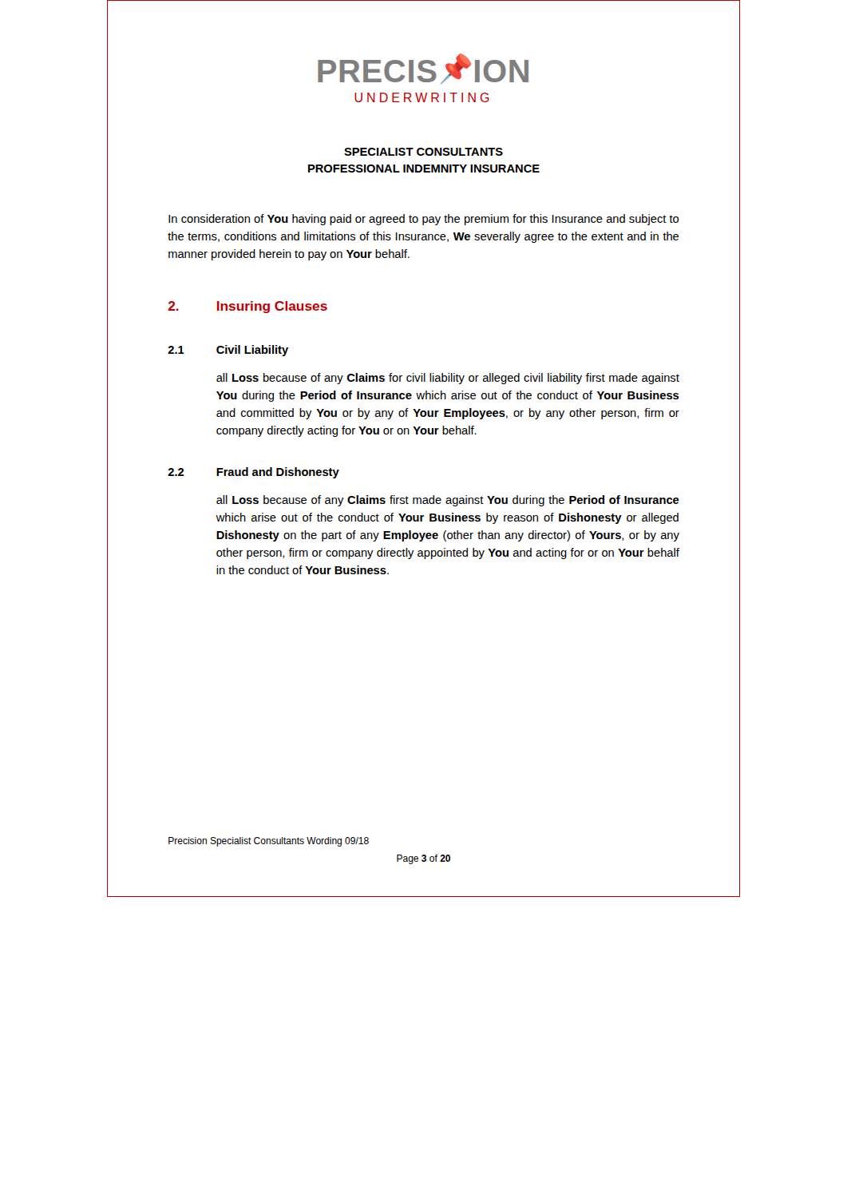PRECIS📌ION
UNDERWRITING
Specialist Consultants
Professional Indemnity Insurance
In consideration of You having paid or agreed to pay the premium for this Insurance and subject to the terms, conditions and limitations of this Insurance, We severally agree to the extent and in the manner provided herein to pay on Your behalf.
2. Insuring Clauses
2.1 Civil Liability
all Loss because of any Claims for civil liability or alleged civil liability first made against You during the Period of Insurance which arise out of the conduct of Your Business and committed by You or by any of Your Employees, or by any other person, firm or company directly acting for You or on Your behalf.
2.2 Fraud and Dishonesty
all Loss because of any Claims first made against You during the Period of Insurance which arise out of the conduct of Your Business by reason of Dishonesty or alleged Dishonesty on the part of any Employee (other than any director) of Yours, or by any other person, firm or company directly appointed by You and acting for or on Your behalf in the conduct of Your Business.
Precision Specialist Consultants Wording 09/18
Page 3 of 20